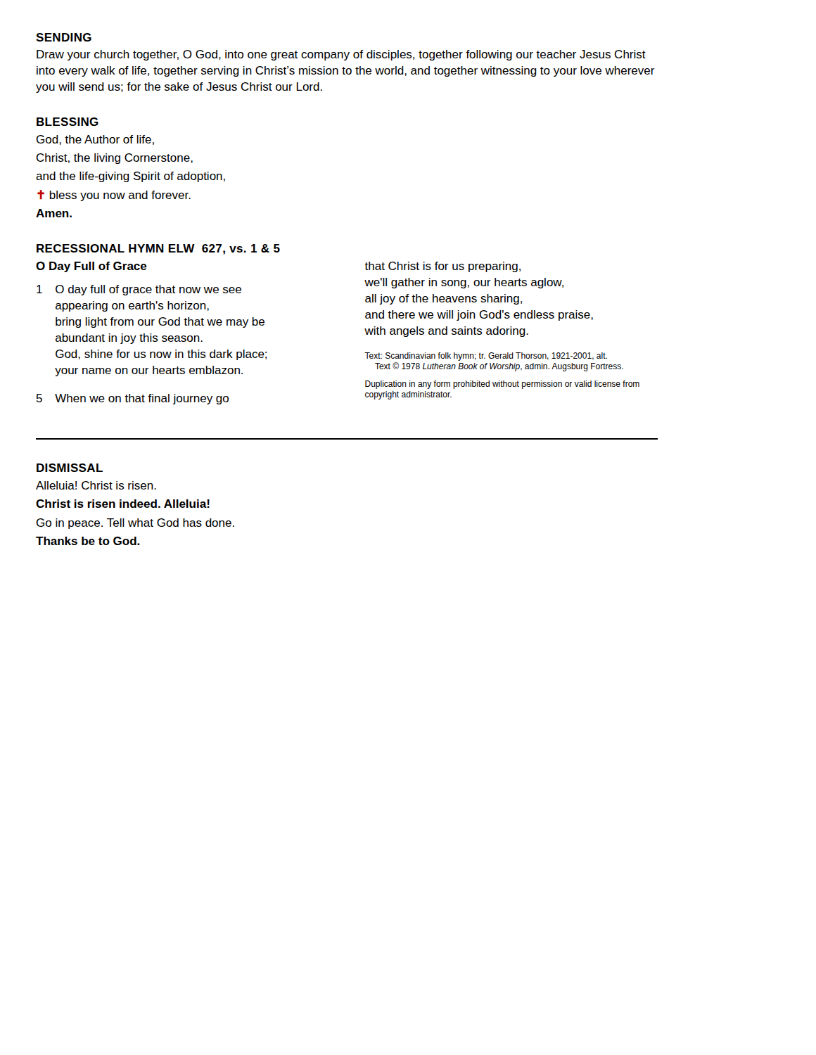SENDING
Draw your church together, O God, into one great company of disciples, together following our teacher Jesus Christ into every walk of life, together serving in Christ’s mission to the world, and together witnessing to your love wherever you will send us; for the sake of Jesus Christ our Lord.
BLESSING
God, the Author of life,
Christ, the living Cornerstone,
and the life-giving Spirit of adoption,
✝ bless you now and forever.
Amen.
RECESSIONAL HYMN ELW 627, vs. 1 & 5
O Day Full of Grace
1
O day full of grace that now we see
appearing on earth's horizon,
bring light from our God that we may be
abundant in joy this season.
God, shine for us now in this dark place;
your name on our hearts emblazon.
5
When we on that final journey go
that Christ is for us preparing,
we'll gather in song, our hearts aglow,
all joy of the heavens sharing,
and there we will join God's endless praise,
with angels and saints adoring.
Text: Scandinavian folk hymn; tr. Gerald Thorson, 1921-2001, alt.
Text © 1978 Lutheran Book of Worship, admin. Augsburg Fortress.
Duplication in any form prohibited without permission or valid license from copyright administrator.
DISMISSAL
Alleluia! Christ is risen.
Christ is risen indeed. Alleluia!
Go in peace. Tell what God has done.
Thanks be to God.